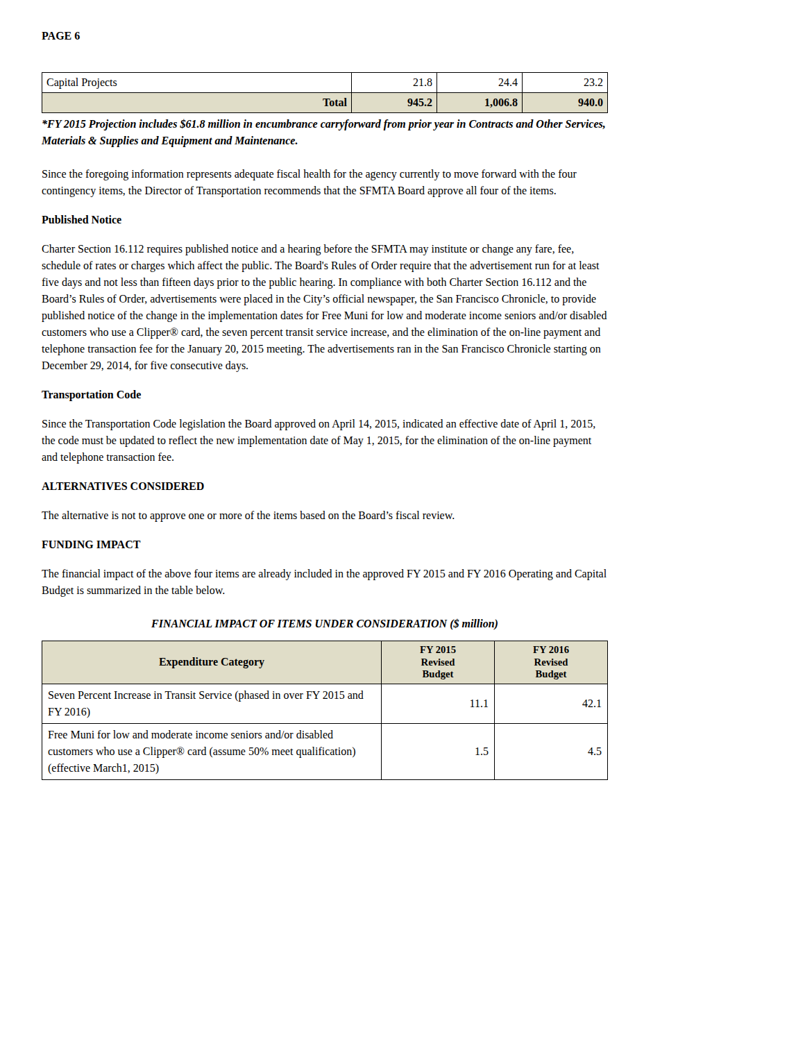PAGE 6
| Capital Projects | 21.8 | 24.4 | 23.2 |
| Total | 945.2 | 1,006.8 | 940.0 |
*FY 2015 Projection includes $61.8 million in encumbrance carryforward from prior year in Contracts and Other Services, Materials & Supplies and Equipment and Maintenance.
Since the foregoing information represents adequate fiscal health for the agency currently to move forward with the four contingency items, the Director of Transportation recommends that the SFMTA Board approve all four of the items.
Published Notice
Charter Section 16.112 requires published notice and a hearing before the SFMTA may institute or change any fare, fee, schedule of rates or charges which affect the public. The Board's Rules of Order require that the advertisement run for at least five days and not less than fifteen days prior to the public hearing. In compliance with both Charter Section 16.112 and the Board’s Rules of Order, advertisements were placed in the City’s official newspaper, the San Francisco Chronicle, to provide published notice of the change in the implementation dates for Free Muni for low and moderate income seniors and/or disabled customers who use a Clipper® card, the seven percent transit service increase, and the elimination of the on-line payment and telephone transaction fee for the January 20, 2015 meeting. The advertisements ran in the San Francisco Chronicle starting on December 29, 2014, for five consecutive days.
Transportation Code
Since the Transportation Code legislation the Board approved on April 14, 2015, indicated an effective date of April 1, 2015, the code must be updated to reflect the new implementation date of May 1, 2015, for the elimination of the on-line payment and telephone transaction fee.
ALTERNATIVES CONSIDERED
The alternative is not to approve one or more of the items based on the Board’s fiscal review.
FUNDING IMPACT
The financial impact of the above four items are already included in the approved FY 2015 and FY 2016 Operating and Capital Budget is summarized in the table below.
FINANCIAL IMPACT OF ITEMS UNDER CONSIDERATION ($ million)
| Expenditure Category | FY 2015 Revised Budget | FY 2016 Revised Budget |
| --- | --- | --- |
| Seven Percent Increase in Transit Service (phased in over FY 2015 and FY 2016) | 11.1 | 42.1 |
| Free Muni for low and moderate income seniors and/or disabled customers who use a Clipper® card (assume 50% meet qualification) (effective March1, 2015) | 1.5 | 4.5 |